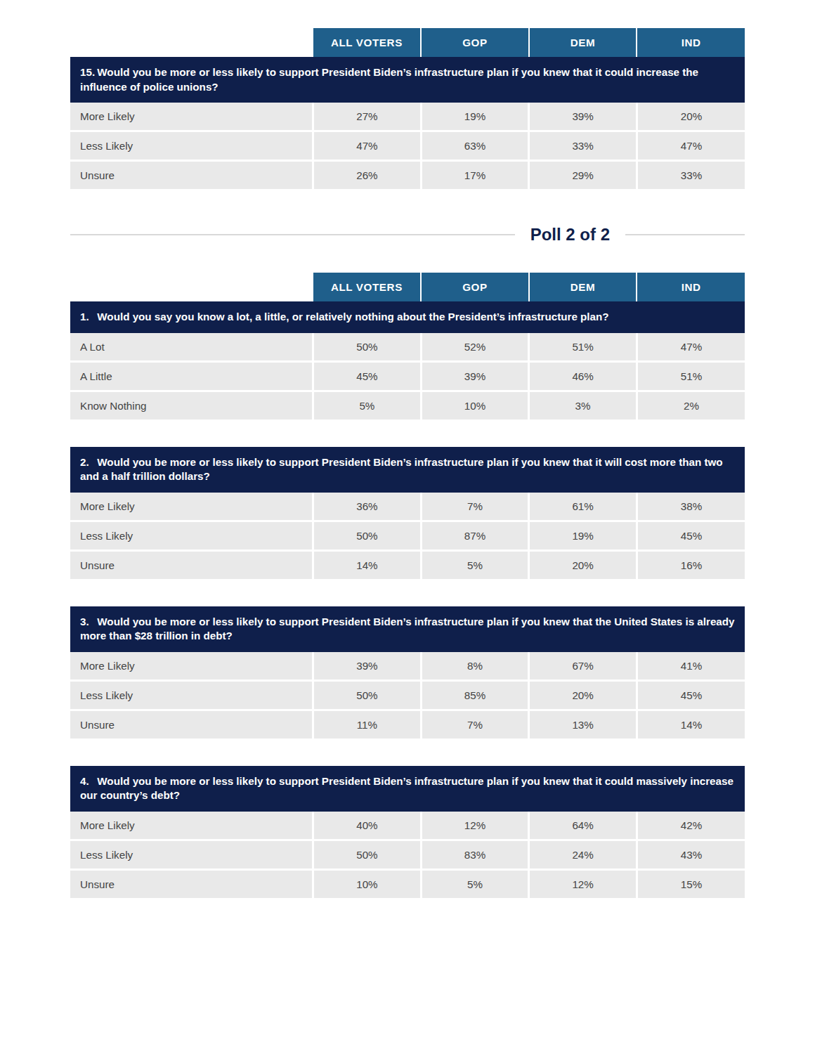| | ALL VOTERS | GOP | DEM | IND |
| --- | --- | --- | --- | --- |
| 15. Would you be more or less likely to support President Biden’s infrastructure plan if you knew that it could increase the influence of police unions? |
| More Likely | 27% | 19% | 39% | 20% |
| Less Likely | 47% | 63% | 33% | 47% |
| Unsure | 26% | 17% | 29% | 33% |
Poll 2 of 2
| | ALL VOTERS | GOP | DEM | IND |
| --- | --- | --- | --- | --- |
| 1. Would you say you know a lot, a little, or relatively nothing about the President’s infrastructure plan? |
| A Lot | 50% | 52% | 51% | 47% |
| A Little | 45% | 39% | 46% | 51% |
| Know Nothing | 5% | 10% | 3% | 2% |
| 2. Would you be more or less likely to support President Biden’s infrastructure plan if you knew that it will cost more than two and a half trillion dollars? |
| More Likely | 36% | 7% | 61% | 38% |
| Less Likely | 50% | 87% | 19% | 45% |
| Unsure | 14% | 5% | 20% | 16% |
| 3. Would you be more or less likely to support President Biden’s infrastructure plan if you knew that the United States is already more than $28 trillion in debt? |
| More Likely | 39% | 8% | 67% | 41% |
| Less Likely | 50% | 85% | 20% | 45% |
| Unsure | 11% | 7% | 13% | 14% |
| 4. Would you be more or less likely to support President Biden’s infrastructure plan if you knew that it could massively increase our country’s debt? |
| More Likely | 40% | 12% | 64% | 42% |
| Less Likely | 50% | 83% | 24% | 43% |
| Unsure | 10% | 5% | 12% | 15% |